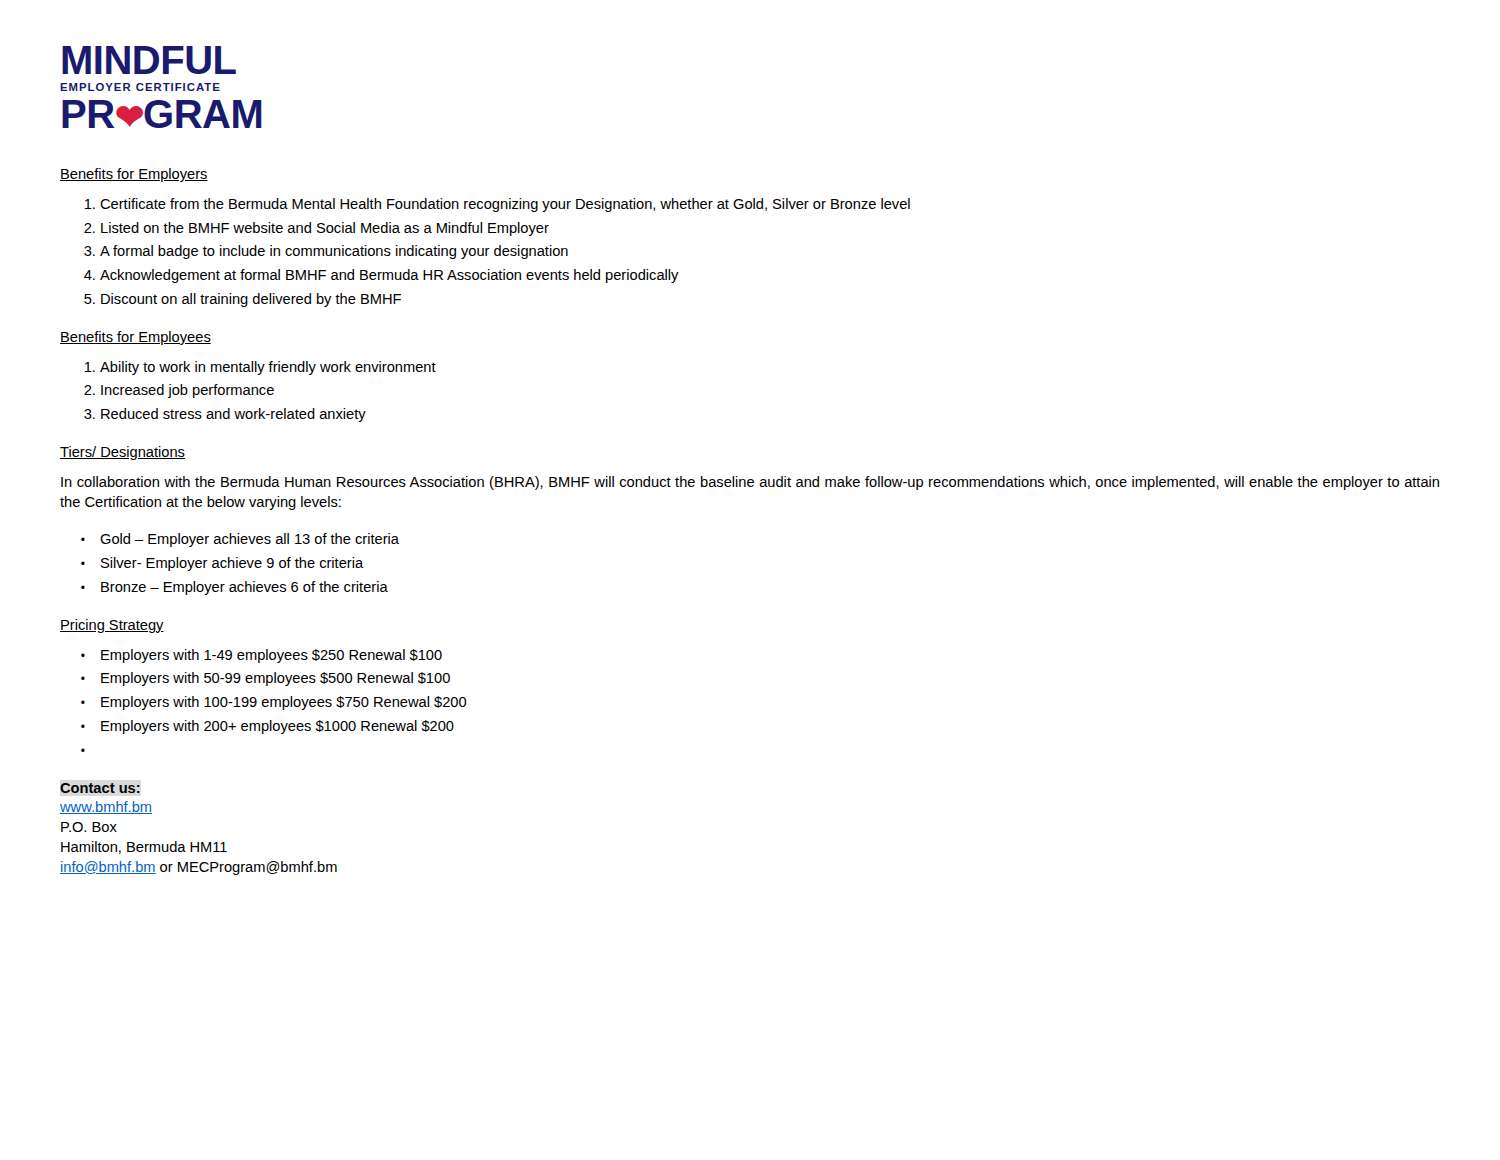MINDFUL EMPLOYER CERTIFICATE PR❤GRAM
Benefits for Employers
Certificate from the Bermuda Mental Health Foundation recognizing your Designation, whether at Gold, Silver or Bronze level
Listed on the BMHF website and Social Media as a Mindful Employer
A formal badge to include in communications indicating your designation
Acknowledgement at formal BMHF and Bermuda HR Association events held periodically
Discount on all training delivered by the BMHF
Benefits for Employees
Ability to work in mentally friendly work environment
Increased job performance
Reduced stress and work-related anxiety
Tiers/ Designations
In collaboration with the Bermuda Human Resources Association (BHRA), BMHF will conduct the baseline audit and make follow-up recommendations which, once implemented, will enable the employer to attain the Certification at the below varying levels:
Gold – Employer achieves all 13 of the criteria
Silver- Employer achieve 9 of the criteria
Bronze – Employer achieves 6 of the criteria
Pricing Strategy
Employers with 1-49 employees $250 Renewal $100
Employers with 50-99 employees $500 Renewal $100
Employers with 100-199 employees $750 Renewal $200
Employers with 200+ employees $1000 Renewal $200
Contact us:
www.bmhf.bm
P.O. Box
Hamilton, Bermuda HM11
info@bmhf.bm or MECProgram@bmhf.bm